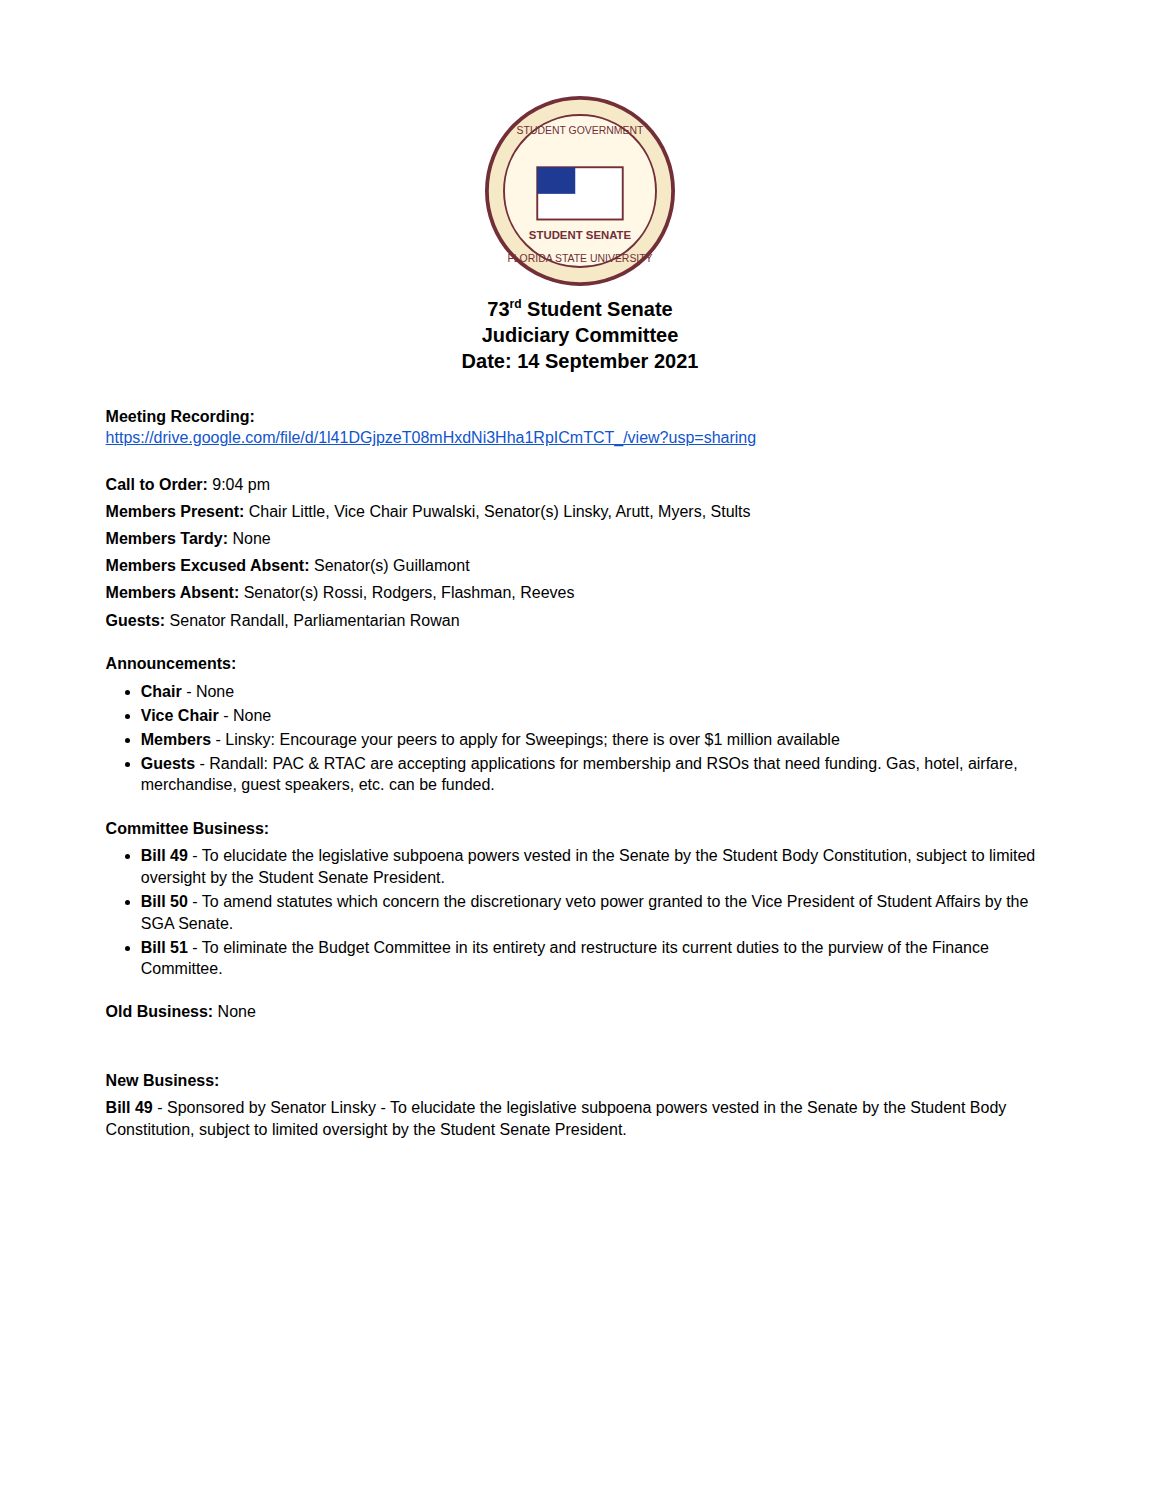73rd Student Senate
Judiciary Committee
Date: 14 September 2021
Meeting Recording:
https://drive.google.com/file/d/1l41DGjpzeT08mHxdNi3Hha1RpICmTCT_/view?usp=sharing
Call to Order: 9:04 pm
Members Present: Chair Little, Vice Chair Puwalski, Senator(s) Linsky, Arutt, Myers, Stults
Members Tardy: None
Members Excused Absent: Senator(s) Guillamont
Members Absent: Senator(s) Rossi, Rodgers, Flashman, Reeves
Guests: Senator Randall, Parliamentarian Rowan
Announcements:
Chair - None
Vice Chair - None
Members - Linsky: Encourage your peers to apply for Sweepings; there is over $1 million available
Guests - Randall: PAC & RTAC are accepting applications for membership and RSOs that need funding. Gas, hotel, airfare, merchandise, guest speakers, etc. can be funded.
Committee Business:
Bill 49 - To elucidate the legislative subpoena powers vested in the Senate by the Student Body Constitution, subject to limited oversight by the Student Senate President.
Bill 50 - To amend statutes which concern the discretionary veto power granted to the Vice President of Student Affairs by the SGA Senate.
Bill 51 - To eliminate the Budget Committee in its entirety and restructure its current duties to the purview of the Finance Committee.
Old Business: None
New Business:
Bill 49 - Sponsored by Senator Linsky - To elucidate the legislative subpoena powers vested in the Senate by the Student Body Constitution, subject to limited oversight by the Student Senate President.